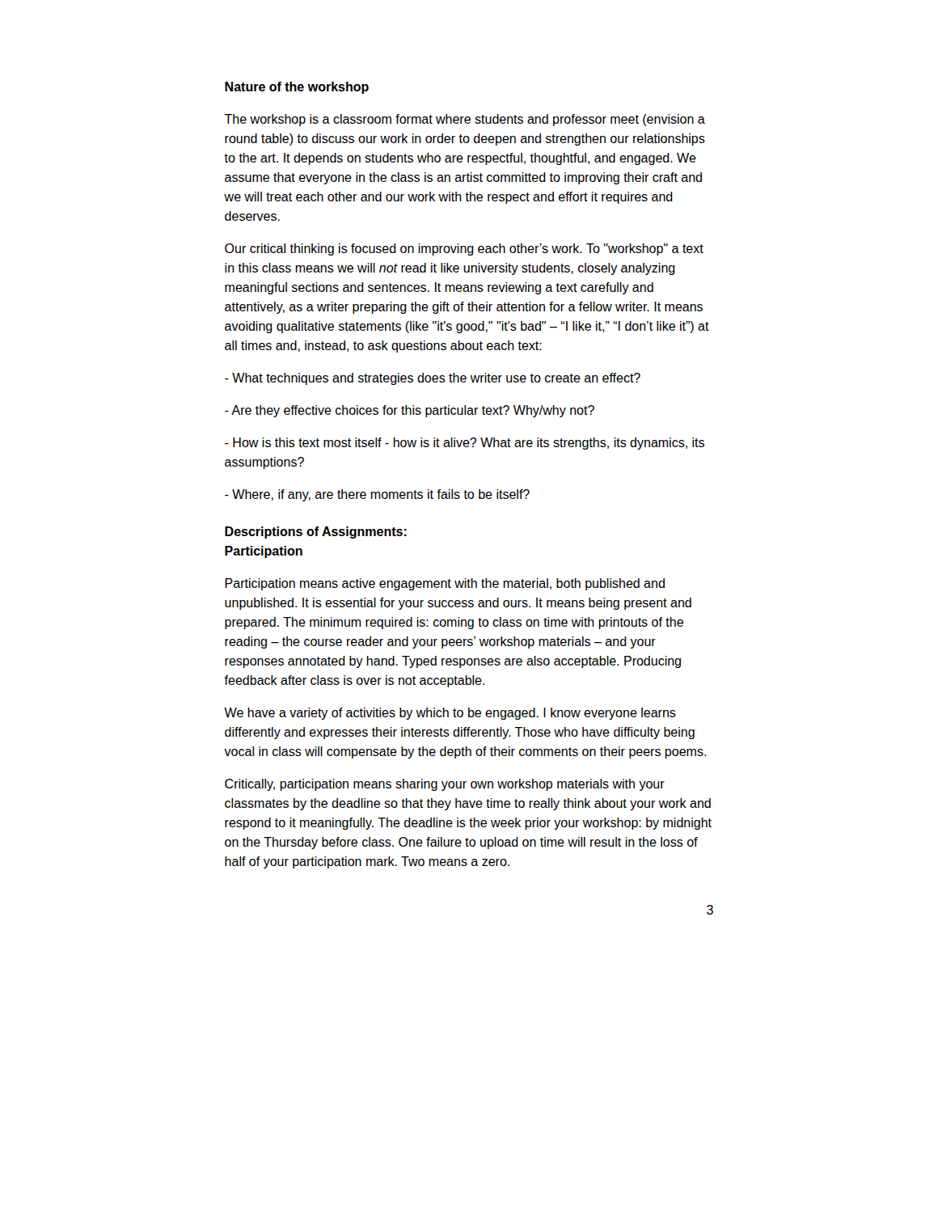Nature of the workshop
The workshop is a classroom format where students and professor meet (envision a round table) to discuss our work in order to deepen and strengthen our relationships to the art. It depends on students who are respectful, thoughtful, and engaged. We assume that everyone in the class is an artist committed to improving their craft and we will treat each other and our work with the respect and effort it requires and deserves.
Our critical thinking is focused on improving each other’s work. To "workshop" a text in this class means we will not read it like university students, closely analyzing meaningful sections and sentences. It means reviewing a text carefully and attentively, as a writer preparing the gift of their attention for a fellow writer. It means avoiding qualitative statements (like "it's good," "it's bad" – “I like it,” “I don’t like it”) at all times and, instead, to ask questions about each text:
- What techniques and strategies does the writer use to create an effect?
- Are they effective choices for this particular text? Why/why not?
- How is this text most itself - how is it alive? What are its strengths, its dynamics, its assumptions?
- Where, if any, are there moments it fails to be itself?
Descriptions of Assignments:
Participation
Participation means active engagement with the material, both published and unpublished. It is essential for your success and ours. It means being present and prepared. The minimum required is: coming to class on time with printouts of the reading – the course reader and your peers’ workshop materials – and your responses annotated by hand. Typed responses are also acceptable. Producing feedback after class is over is not acceptable.
We have a variety of activities by which to be engaged. I know everyone learns differently and expresses their interests differently. Those who have difficulty being vocal in class will compensate by the depth of their comments on their peers poems.
Critically, participation means sharing your own workshop materials with your classmates by the deadline so that they have time to really think about your work and respond to it meaningfully. The deadline is the week prior your workshop: by midnight on the Thursday before class. One failure to upload on time will result in the loss of half of your participation mark. Two means a zero.
3